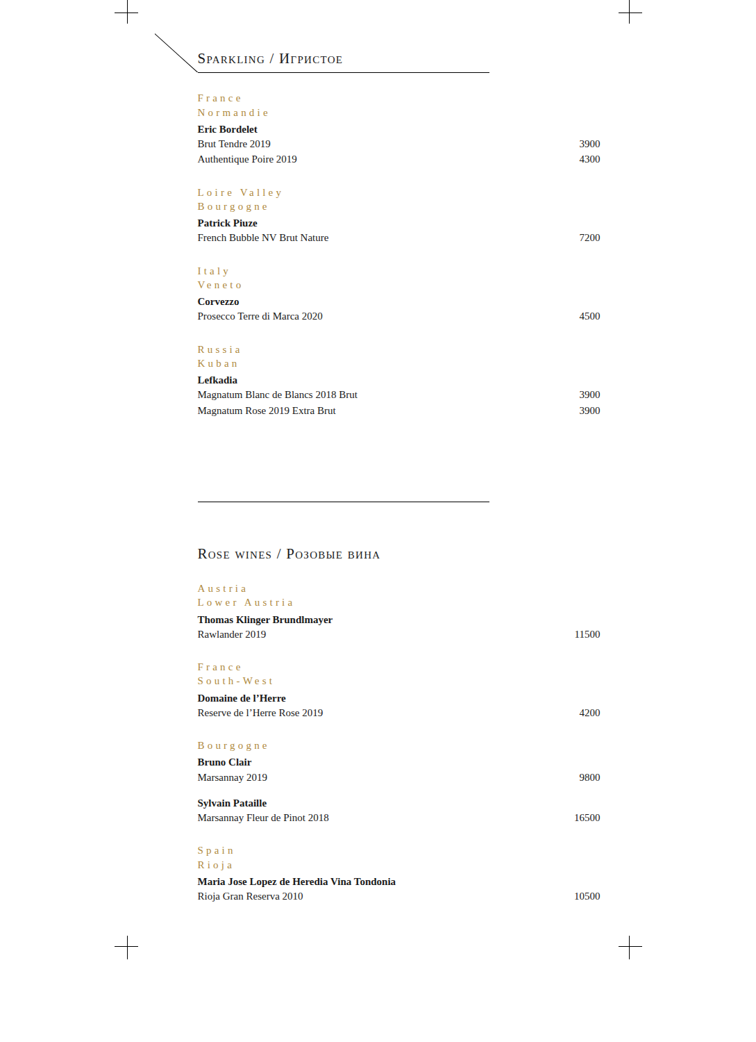Sparkling / Игристое
France
Normandie
Eric Bordelet
| Brut Tendre 2019 | 3900 |
| Authentique Poire 2019 | 4300 |
Loire Valley
Bourgogne
Patrick Piuze
| French Bubble NV Brut Nature | 7200 |
Italy
Veneto
Corvezzo
| Prosecco Terre di Marca 2020 | 4500 |
Russia
Kuban
Lefkadia
| Magnatum Blanc de Blancs 2018 Brut | 3900 |
| Magnatum Rose 2019 Extra Brut | 3900 |
Rose wines / Розовые вина
Austria
Lower Austria
Thomas Klinger Brundlmayer
| Rawlander 2019 | 11500 |
France
South-West
Domaine de l’Herre
| Reserve de l’Herre Rose 2019 | 4200 |
Bourgogne
Bruno Clair
| Marsannay 2019 | 9800 |
Sylvain Pataille
| Marsannay Fleur de Pinot 2018 | 16500 |
Spain
Rioja
Maria Jose Lopez de Heredia Vina Tondonia
| Rioja Gran Reserva 2010 | 10500 |